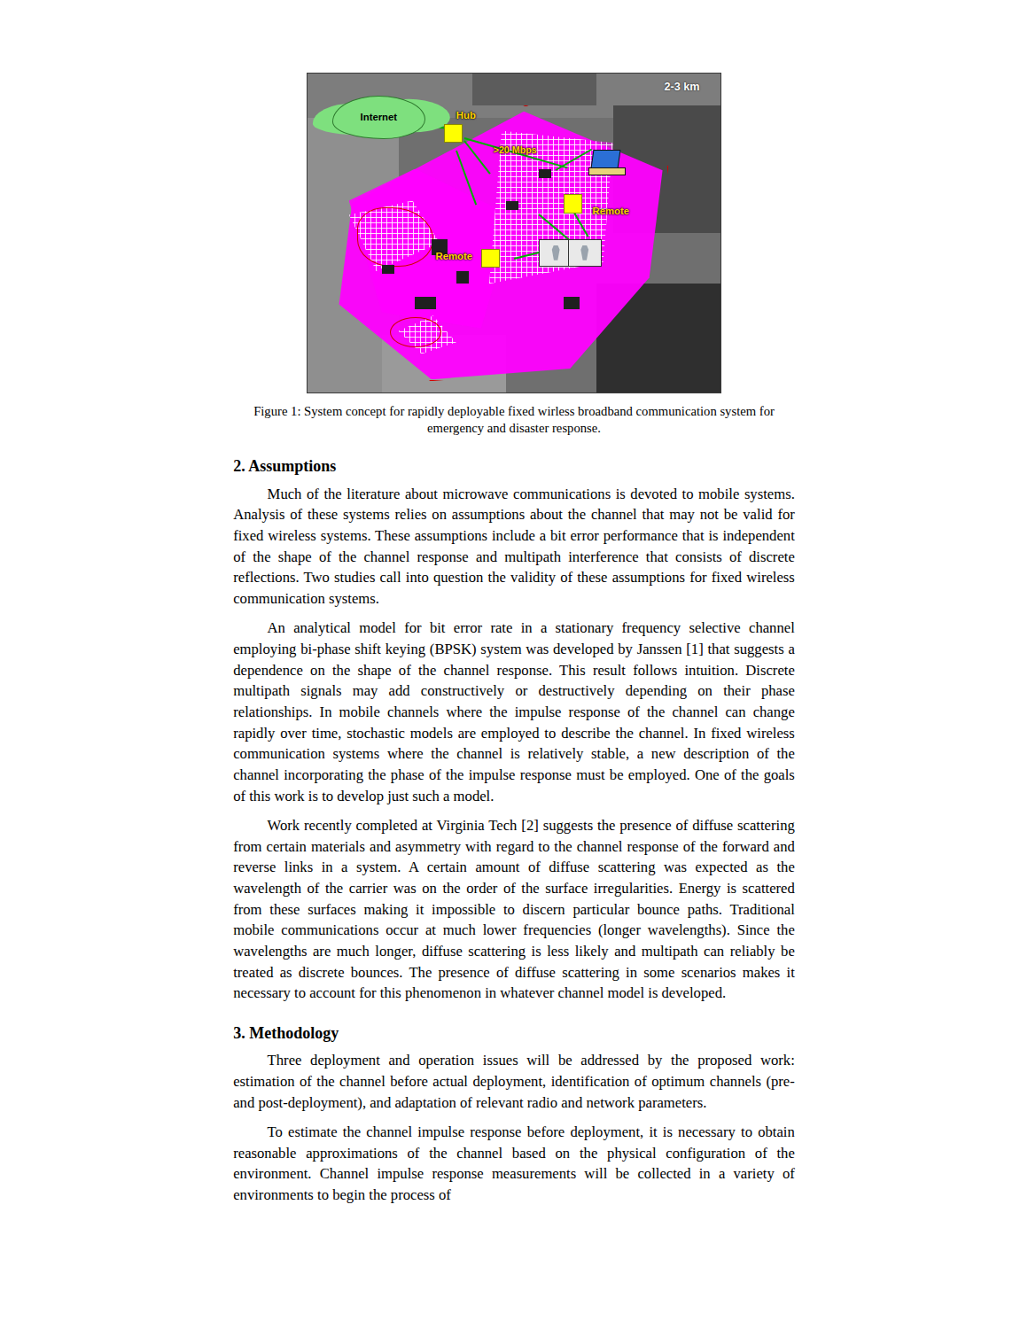Internet
Hub
Remote
Remote
>20 Mbps
2-3 km
Figure 1: System concept for rapidly deployable fixed wirless broadband communication system for emergency and disaster response.
2. Assumptions
Much of the literature about microwave communications is devoted to mobile systems. Analysis of these systems relies on assumptions about the channel that may not be valid for fixed wireless systems. These assumptions include a bit error performance that is independent of the shape of the channel response and multipath interference that consists of discrete reflections. Two studies call into question the validity of these assumptions for fixed wireless communication systems.
An analytical model for bit error rate in a stationary frequency selective channel employing bi-phase shift keying (BPSK) system was developed by Janssen [1] that suggests a dependence on the shape of the channel response. This result follows intuition. Discrete multipath signals may add constructively or destructively depending on their phase relationships. In mobile channels where the impulse response of the channel can change rapidly over time, stochastic models are employed to describe the channel. In fixed wireless communication systems where the channel is relatively stable, a new description of the channel incorporating the phase of the impulse response must be employed. One of the goals of this work is to develop just such a model.
Work recently completed at Virginia Tech [2] suggests the presence of diffuse scattering from certain materials and asymmetry with regard to the channel response of the forward and reverse links in a system. A certain amount of diffuse scattering was expected as the wavelength of the carrier was on the order of the surface irregularities. Energy is scattered from these surfaces making it impossible to discern particular bounce paths. Traditional mobile communications occur at much lower frequencies (longer wavelengths). Since the wavelengths are much longer, diffuse scattering is less likely and multipath can reliably be treated as discrete bounces. The presence of diffuse scattering in some scenarios makes it necessary to account for this phenomenon in whatever channel model is developed.
3. Methodology
Three deployment and operation issues will be addressed by the proposed work: estimation of the channel before actual deployment, identification of optimum channels (pre- and post-deployment), and adaptation of relevant radio and network parameters.
To estimate the channel impulse response before deployment, it is necessary to obtain reasonable approximations of the channel based on the physical configuration of the environment. Channel impulse response measurements will be collected in a variety of environments to begin the process of